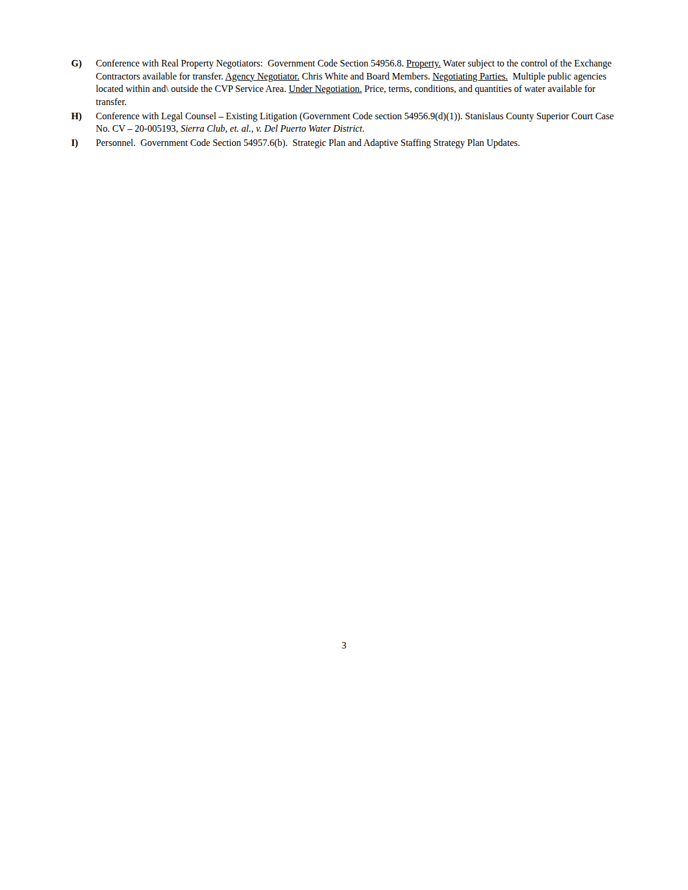G) Conference with Real Property Negotiators: Government Code Section 54956.8. Property. Water subject to the control of the Exchange Contractors available for transfer. Agency Negotiator. Chris White and Board Members. Negotiating Parties. Multiple public agencies located within and\ outside the CVP Service Area. Under Negotiation. Price, terms, conditions, and quantities of water available for transfer.
H) Conference with Legal Counsel – Existing Litigation (Government Code section 54956.9(d)(1)). Stanislaus County Superior Court Case No. CV – 20-005193, Sierra Club, et. al., v. Del Puerto Water District.
I) Personnel. Government Code Section 54957.6(b). Strategic Plan and Adaptive Staffing Strategy Plan Updates.
3